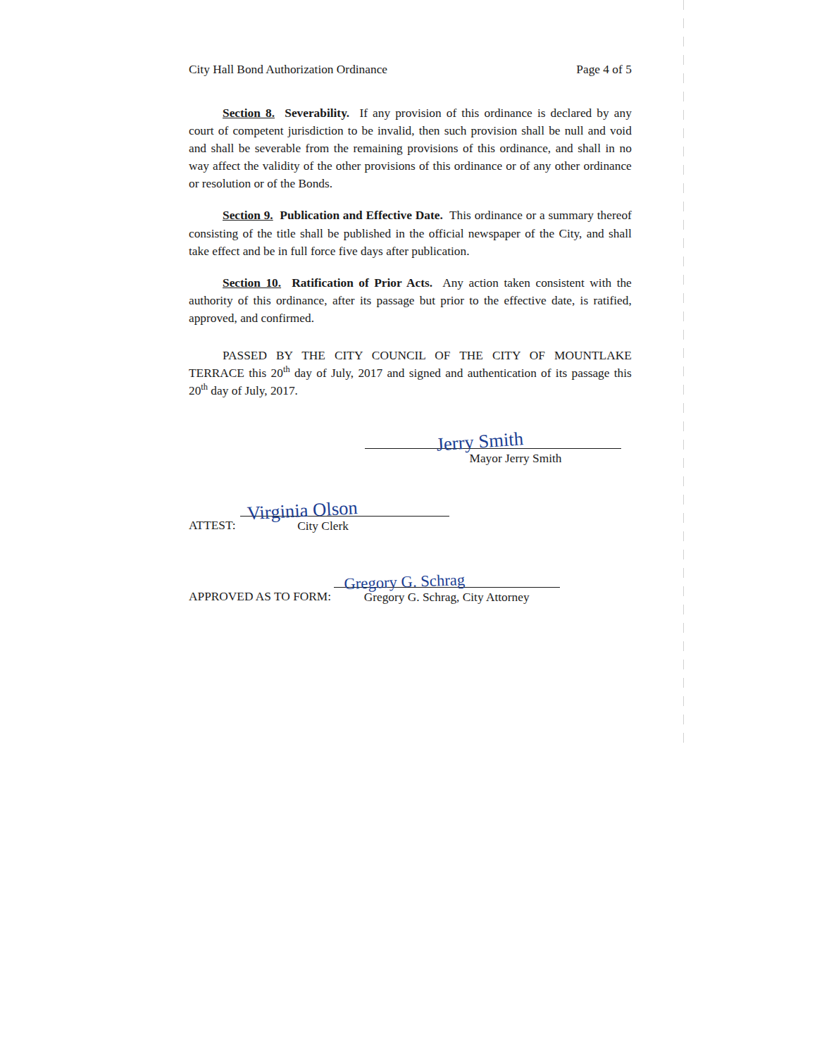City Hall Bond Authorization Ordinance
Page 4 of 5
Section 8. Severability. If any provision of this ordinance is declared by any court of competent jurisdiction to be invalid, then such provision shall be null and void and shall be severable from the remaining provisions of this ordinance, and shall in no way affect the validity of the other provisions of this ordinance or of any other ordinance or resolution or of the Bonds.
Section 9. Publication and Effective Date. This ordinance or a summary thereof consisting of the title shall be published in the official newspaper of the City, and shall take effect and be in full force five days after publication.
Section 10. Ratification of Prior Acts. Any action taken consistent with the authority of this ordinance, after its passage but prior to the effective date, is ratified, approved, and confirmed.
PASSED BY THE CITY COUNCIL OF THE CITY OF MOUNTLAKE TERRACE this 20th day of July, 2017 and signed and authentication of its passage this 20th day of July, 2017.
Jerry Smith
Mayor Jerry Smith
ATTEST:
Virginia Olson
City Clerk
APPROVED AS TO FORM:
Gregory G. Schrag
Gregory G. Schrag, City Attorney